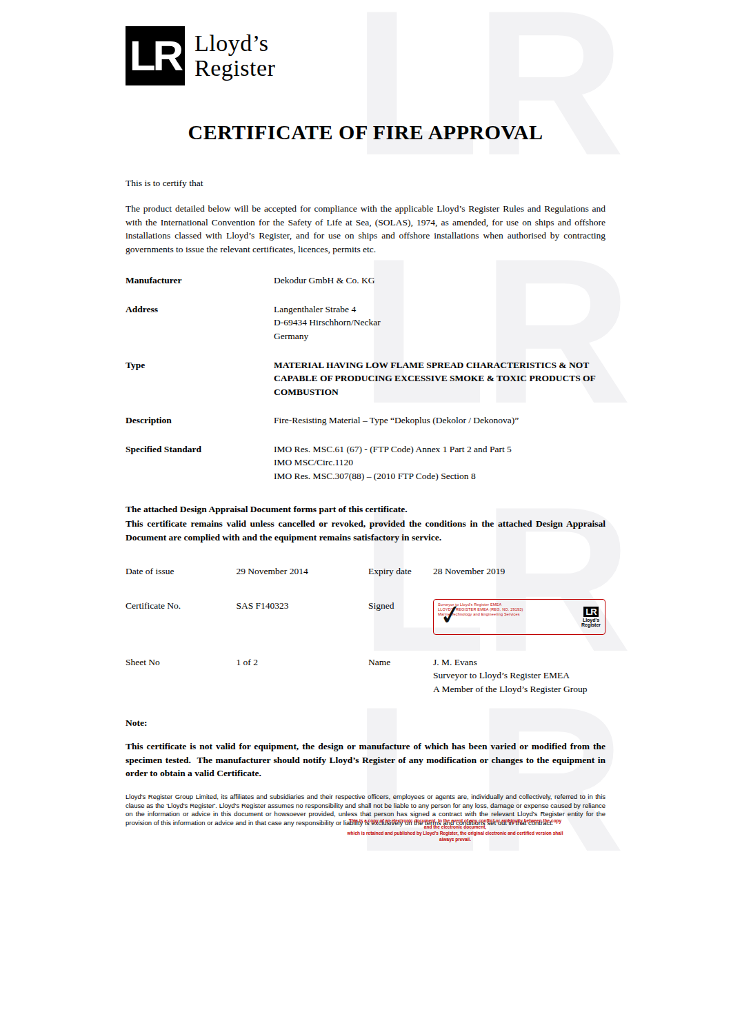LR
LR
LR
LR
LR
Lloyd’s
Register
CERTIFICATE OF FIRE APPROVAL
This is to certify that
The product detailed below will be accepted for compliance with the applicable Lloyd’s Register Rules and Regulations and with the International Convention for the Safety of Life at Sea, (SOLAS), 1974, as amended, for use on ships and offshore installations classed with Lloyd’s Register, and for use on ships and offshore installations when authorised by contracting governments to issue the relevant certificates, licences, permits etc.
| Manufacturer | Dekodur GmbH & Co. KG |
| Address | Langenthaler Strabe 4 D-69434 Hirschhorn/Neckar Germany |
| Type | MATERIAL HAVING LOW FLAME SPREAD CHARACTERISTICS & NOT CAPABLE OF PRODUCING EXCESSIVE SMOKE & TOXIC PRODUCTS OF COMBUSTION |
| Description | Fire-Resisting Material – Type “Dekoplus (Dekolor / Dekonova)” |
| Specified Standard | IMO Res. MSC.61 (67) - (FTP Code) Annex 1 Part 2 and Part 5 IMO MSC/Circ.1120 IMO Res. MSC.307(88) – (2010 FTP Code) Section 8 |
The attached Design Appraisal Document forms part of this certificate.
This certificate remains valid unless cancelled or revoked, provided the conditions in the attached Design Appraisal Document are complied with and the equipment remains satisfactory in service.
| Date of issue | 29 November 2014 | Expiry date | 28 November 2019 |
| Certificate No. | SAS F140323 | Signed | ✓ Surveyor to Lloyd's Register EMEA LLOYD'S REGISTER EMEA (REG. NO. 29193) Marine Technology and Engineering Services LR Lloyd's Register |
| Sheet No | 1 of 2 | Name | J. M. Evans Surveyor to Lloyd’s Register EMEA A Member of the Lloyd’s Register Group |
Note:
This certificate is not valid for equipment, the design or manufacture of which has been varied or modified from the specimen tested. The manufacturer should notify Lloyd’s Register of any modification or changes to the equipment in order to obtain a valid Certificate.
Lloyd's Register Group Limited, its affiliates and subsidiaries and their respective officers, employees or agents are, individually and collectively, referred to in this clause as the 'Lloyd's Register'. Lloyd's Register assumes no responsibility and shall not be liable to any person for any loss, damage or expense caused by reliance on the information or advice in this document or howsoever provided, unless that person has signed a contract with the relevant Lloyd's Register entity for the provision of this information or advice and in that case any responsibility or liability is exclusively on the terms and conditions set out in that contract.
This is a copy of an electronic document. In the event of any conflict or ambiguity between the copy and the electronic document,
which is retained and published by Lloyd's Register, the original electronic and certified version shall always prevail.